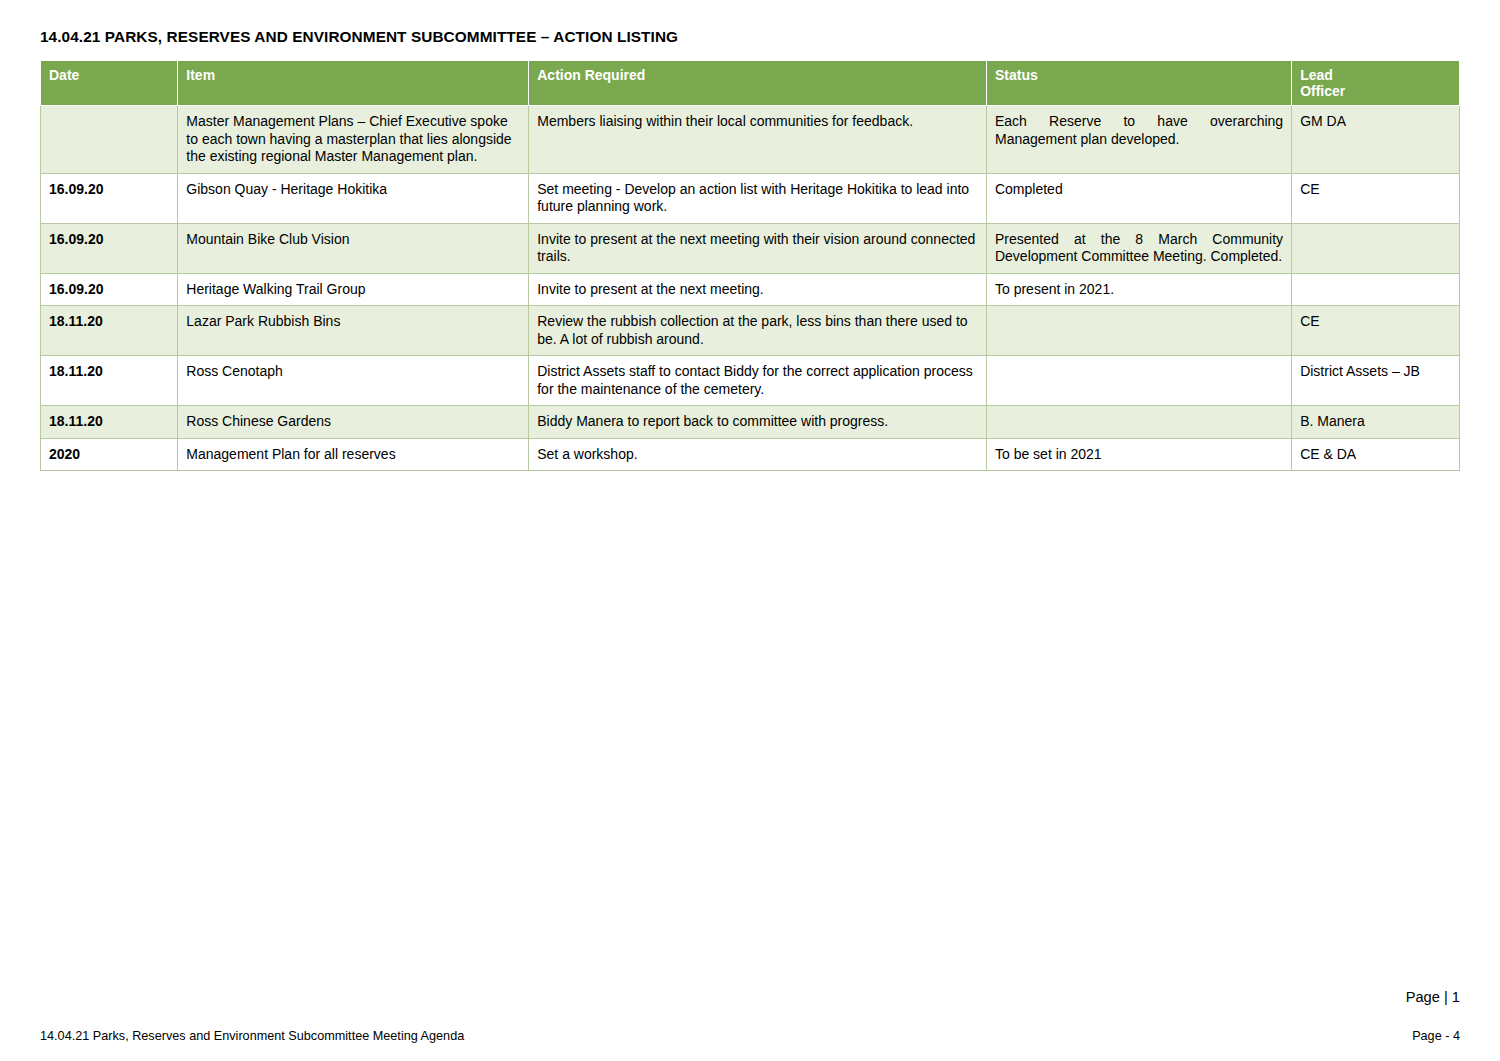14.04.21 PARKS, RESERVES AND ENVIRONMENT SUBCOMMITTEE – ACTION LISTING
| Date | Item | Action Required | Status | Lead Officer |
| --- | --- | --- | --- | --- |
| | Master Management Plans – Chief Executive spoke to each town having a masterplan that lies alongside the existing regional Master Management plan. | Members liaising within their local communities for feedback. | Each Reserve to have overarching Management plan developed. | GM DA |
| 16.09.20 | Gibson Quay - Heritage Hokitika | Set meeting - Develop an action list with Heritage Hokitika to lead into future planning work. | Completed | CE |
| 16.09.20 | Mountain Bike Club Vision | Invite to present at the next meeting with their vision around connected trails. | Presented at the 8 March Community Development Committee Meeting. Completed. | |
| 16.09.20 | Heritage Walking Trail Group | Invite to present at the next meeting. | To present in 2021. | |
| 18.11.20 | Lazar Park Rubbish Bins | Review the rubbish collection at the park, less bins than there used to be. A lot of rubbish around. | | CE |
| 18.11.20 | Ross Cenotaph | District Assets staff to contact Biddy for the correct application process for the maintenance of the cemetery. | | District Assets – JB |
| 18.11.20 | Ross Chinese Gardens | Biddy Manera to report back to committee with progress. | | B. Manera |
| 2020 | Management Plan for all reserves | Set a workshop. | To be set in 2021 | CE & DA |
Page | 1
14.04.21 Parks, Reserves and Environment Subcommittee Meeting Agenda Page - 4